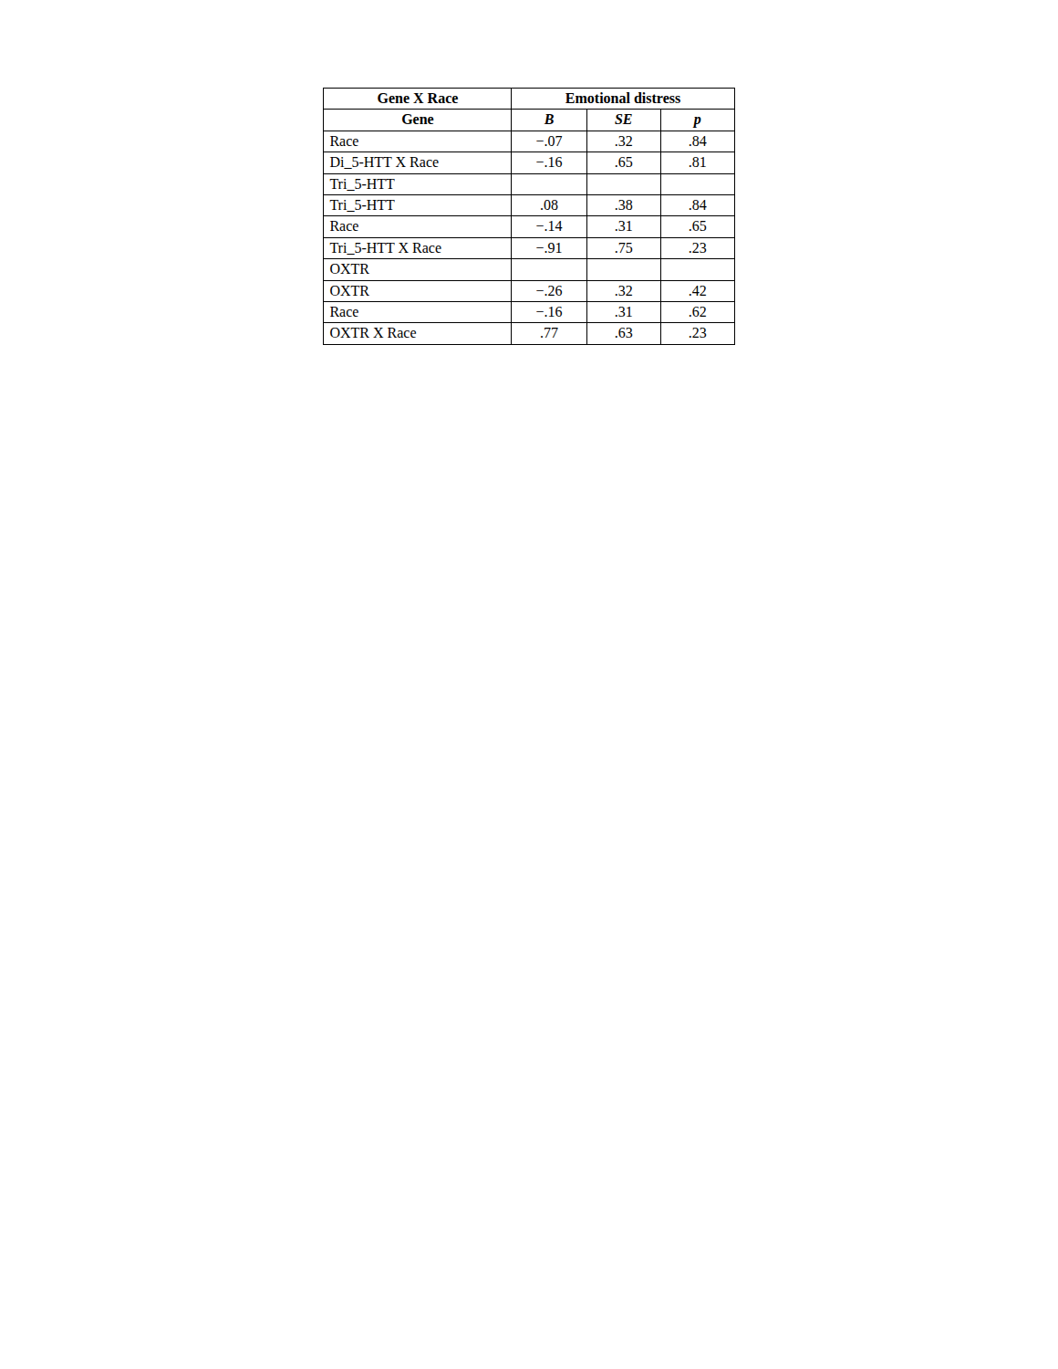| Gene X Race | Emotional distress |
| --- | --- |
| Gene | B | SE | p |
| Race | −.07 | .32 | .84 |
| Di_5-HTT X Race | −.16 | .65 | .81 |
| Tri_5-HTT | | | |
| Tri_5-HTT | .08 | .38 | .84 |
| Race | −.14 | .31 | .65 |
| Tri_5-HTT X Race | −.91 | .75 | .23 |
| OXTR | | | |
| OXTR | −.26 | .32 | .42 |
| Race | −.16 | .31 | .62 |
| OXTR X Race | .77 | .63 | .23 |